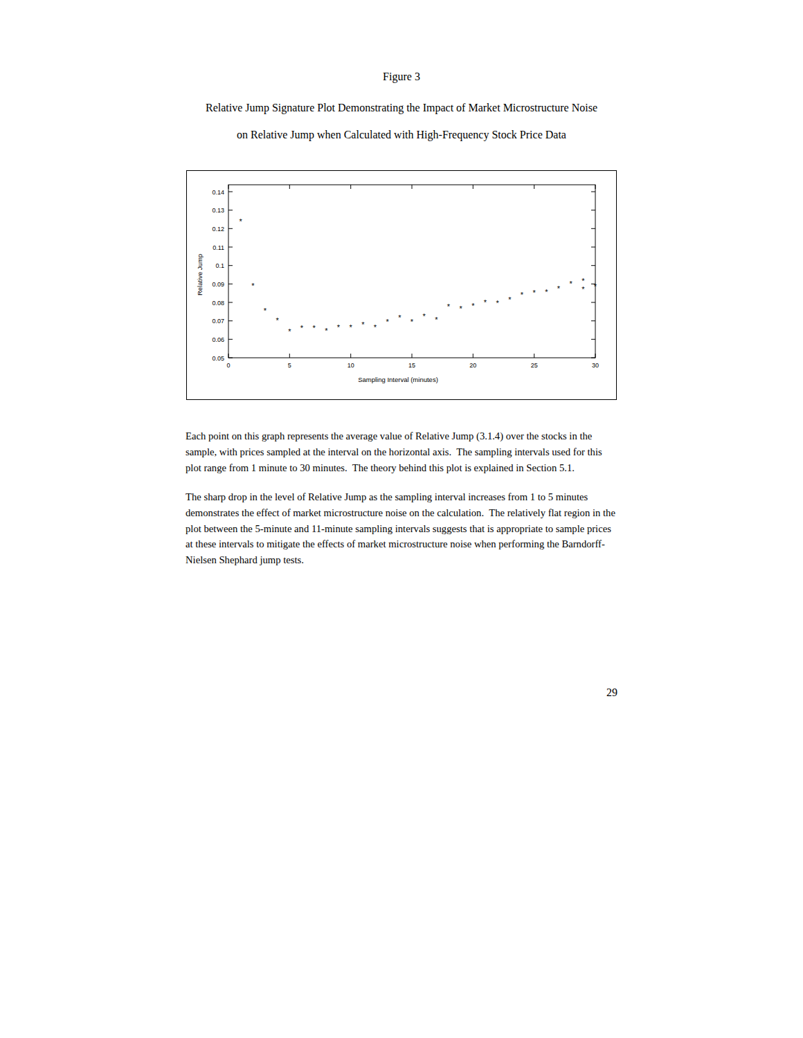Figure 3
Relative Jump Signature Plot Demonstrating the Impact of Market Microstructure Noise
on Relative Jump when Calculated with High-Frequency Stock Price Data
0.14 0.13 0.12 0.11 0.1 0.09 0.08 0.07 0.06 0.05 0 5 10 15 20 25 30 Sampling Interval (minutes) Relative Jump * * * * * * * * * * * * * * * * * * * * * * * * * * * * * * *
Each point on this graph represents the average value of Relative Jump (3.1.4) over the stocks in the sample, with prices sampled at the interval on the horizontal axis. The sampling intervals used for this plot range from 1 minute to 30 minutes. The theory behind this plot is explained in Section 5.1.
The sharp drop in the level of Relative Jump as the sampling interval increases from 1 to 5 minutes demonstrates the effect of market microstructure noise on the calculation. The relatively flat region in the plot between the 5-minute and 11-minute sampling intervals suggests that is appropriate to sample prices at these intervals to mitigate the effects of market microstructure noise when performing the Barndorff-Nielsen Shephard jump tests.
29